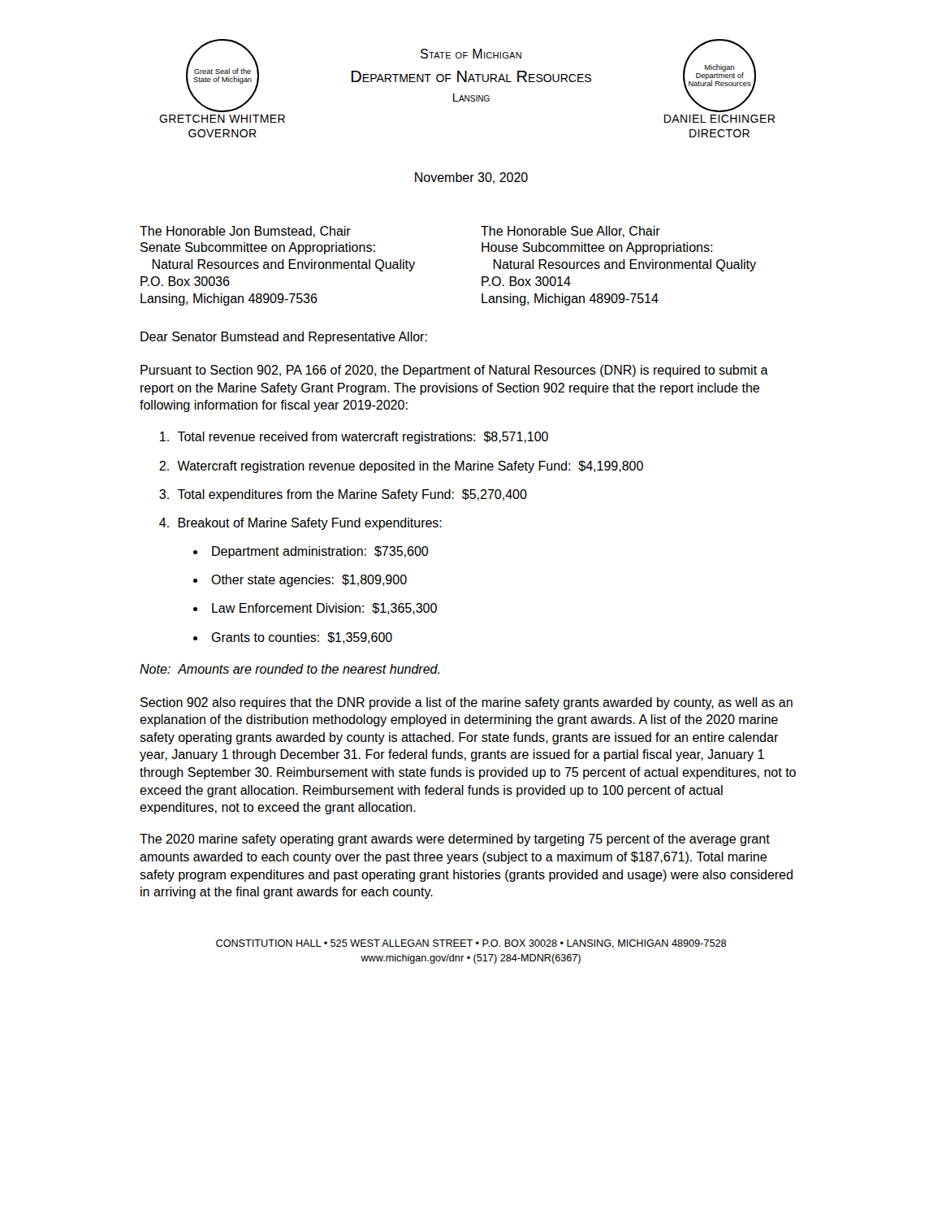Great Seal of the State of Michigan
GRETCHEN WHITMER
GOVERNOR
State of Michigan
Department of Natural Resources
Lansing
Michigan Department of Natural Resources
DANIEL EICHINGER
DIRECTOR
November 30, 2020
The Honorable Jon Bumstead, Chair
Senate Subcommittee on Appropriations:
Natural Resources and Environmental Quality
P.O. Box 30036
Lansing, Michigan 48909-7536
The Honorable Sue Allor, Chair
House Subcommittee on Appropriations:
Natural Resources and Environmental Quality
P.O. Box 30014
Lansing, Michigan 48909-7514
Dear Senator Bumstead and Representative Allor:
Pursuant to Section 902, PA 166 of 2020, the Department of Natural Resources (DNR) is required to submit a report on the Marine Safety Grant Program. The provisions of Section 902 require that the report include the following information for fiscal year 2019-2020:
Total revenue received from watercraft registrations: $8,571,100
Watercraft registration revenue deposited in the Marine Safety Fund: $4,199,800
Total expenditures from the Marine Safety Fund: $5,270,400
Breakout of Marine Safety Fund expenditures:
Department administration: $735,600
Other state agencies: $1,809,900
Law Enforcement Division: $1,365,300
Grants to counties: $1,359,600
Note: Amounts are rounded to the nearest hundred.
Section 902 also requires that the DNR provide a list of the marine safety grants awarded by county, as well as an explanation of the distribution methodology employed in determining the grant awards. A list of the 2020 marine safety operating grants awarded by county is attached. For state funds, grants are issued for an entire calendar year, January 1 through December 31. For federal funds, grants are issued for a partial fiscal year, January 1 through September 30. Reimbursement with state funds is provided up to 75 percent of actual expenditures, not to exceed the grant allocation. Reimbursement with federal funds is provided up to 100 percent of actual expenditures, not to exceed the grant allocation.
The 2020 marine safety operating grant awards were determined by targeting 75 percent of the average grant amounts awarded to each county over the past three years (subject to a maximum of $187,671). Total marine safety program expenditures and past operating grant histories (grants provided and usage) were also considered in arriving at the final grant awards for each county.
CONSTITUTION HALL • 525 WEST ALLEGAN STREET • P.O. BOX 30028 • LANSING, MICHIGAN 48909-7528
www.michigan.gov/dnr • (517) 284-MDNR(6367)